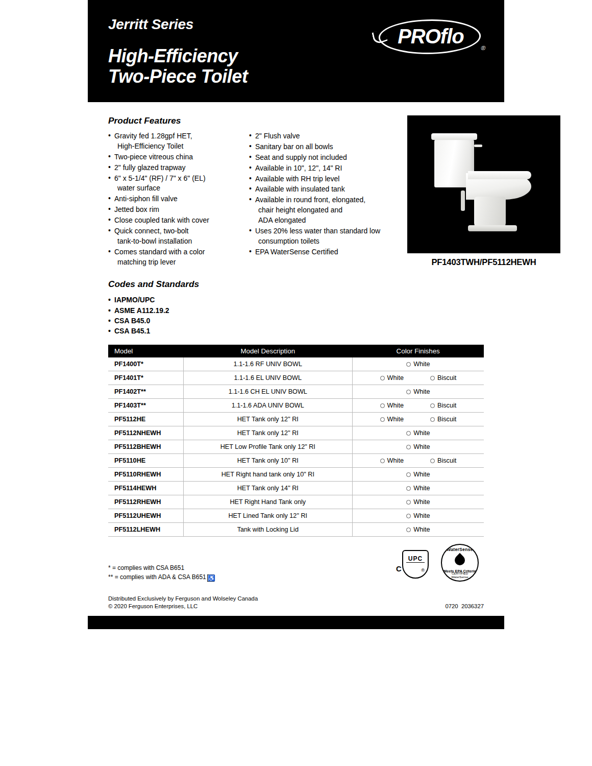Jerritt Series
High-Efficiency
Two-Piece Toilet
PROFLO ®
Product Features
Gravity fed 1.28gpf HET,High-Efficiency Toilet
Two-piece vitreous china
2" fully glazed trapway
6" x 5-1/4" (RF) / 7" x 6" (EL)water surface
Anti-siphon fill valve
Jetted box rim
Close coupled tank with cover
Quick connect, two-bolttank-to-bowl installation
Comes standard with a colormatching trip lever
2" Flush valve
Sanitary bar on all bowls
Seat and supply not included
Available in 10", 12", 14" RI
Available with RH trip level
Available with insulated tank
Available in round front, elongated,chair height elongated and ADA elongated
Uses 20% less water than standard lowconsumption toilets
EPA WaterSense Certified
PF1403TWH/PF5112HEWH
Codes and Standards
IAPMO/UPC
ASME A112.19.2
CSA B45.0
CSA B45.1
| Model | Model Description | Color Finishes |
| --- | --- | --- |
| PF1400T* | 1.1-1.6 RF UNIV BOWL | White |
| PF1401T* | 1.1-1.6 EL UNIV BOWL | White Biscuit |
| PF1402T** | 1.1-1.6 CH EL UNIV BOWL | White |
| PF1403T** | 1.1-1.6 ADA UNIV BOWL | White Biscuit |
| PF5112HE | HET Tank only 12" RI | White Biscuit |
| PF5112NHEWH | HET Tank only 12" RI | White |
| PF5112BHEWH | HET Low Profile Tank only 12" RI | White |
| PF5110HE | HET Tank only 10" RI | White Biscuit |
| PF5110RHEWH | HET Right hand tank only 10" RI | White |
| PF5114HEWH | HET Tank only 14" RI | White |
| PF5112RHEWH | HET Right Hand Tank only | White |
| PF5112UHEWH | HET Lined Tank only 12" RI | White |
| PF5112LHEWH | Tank with Locking Lid | White |
* = complies with CSA B651
** = complies with ADA & CSA B651♿
C
UPC
®
WaterSense
Meets EPA Criteria
CERTIFIED
WaterSense
Distributed Exclusively by Ferguson and Wolseley Canada
© 2020 Ferguson Enterprises, LLC
0720 2036327